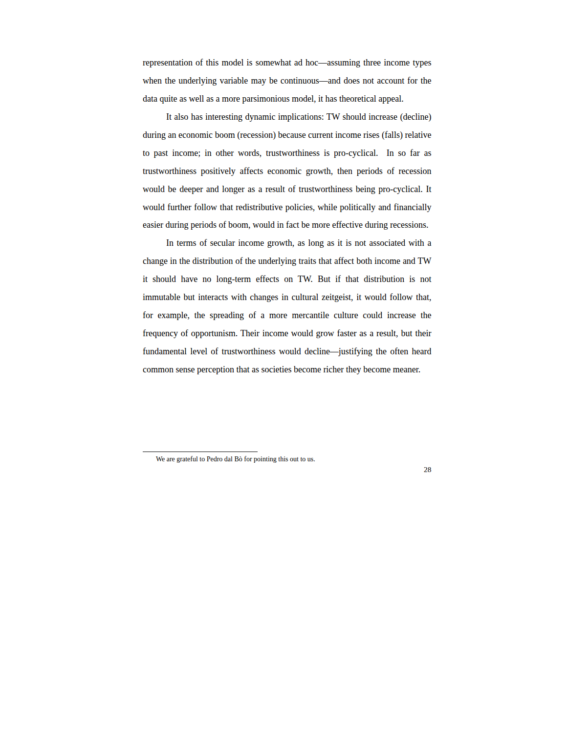representation of this model is somewhat ad hoc—assuming three income types when the underlying variable may be continuous—and does not account for the data quite as well as a more parsimonious model, it has theoretical appeal.
It also has interesting dynamic implications: TW should increase (decline) during an economic boom (recession) because current income rises (falls) relative to past income; in other words, trustworthiness is pro-cyclical. In so far as trustworthiness positively affects economic growth, then periods of recession would be deeper and longer as a result of trustworthiness being pro-cyclical. It would further follow that redistributive policies, while politically and financially easier during periods of boom, would in fact be more effective during recessions.
In terms of secular income growth, as long as it is not associated with a change in the distribution of the underlying traits that affect both income and TW it should have no long-term effects on TW. But if that distribution is not immutable but interacts with changes in cultural zeitgeist, it would follow that, for example, the spreading of a more mercantile culture could increase the frequency of opportunism. Their income would grow faster as a result, but their fundamental level of trustworthiness would decline—justifying the often heard common sense perception that as societies become richer they become meaner.
We are grateful to Pedro dal Bò for pointing this out to us.
28